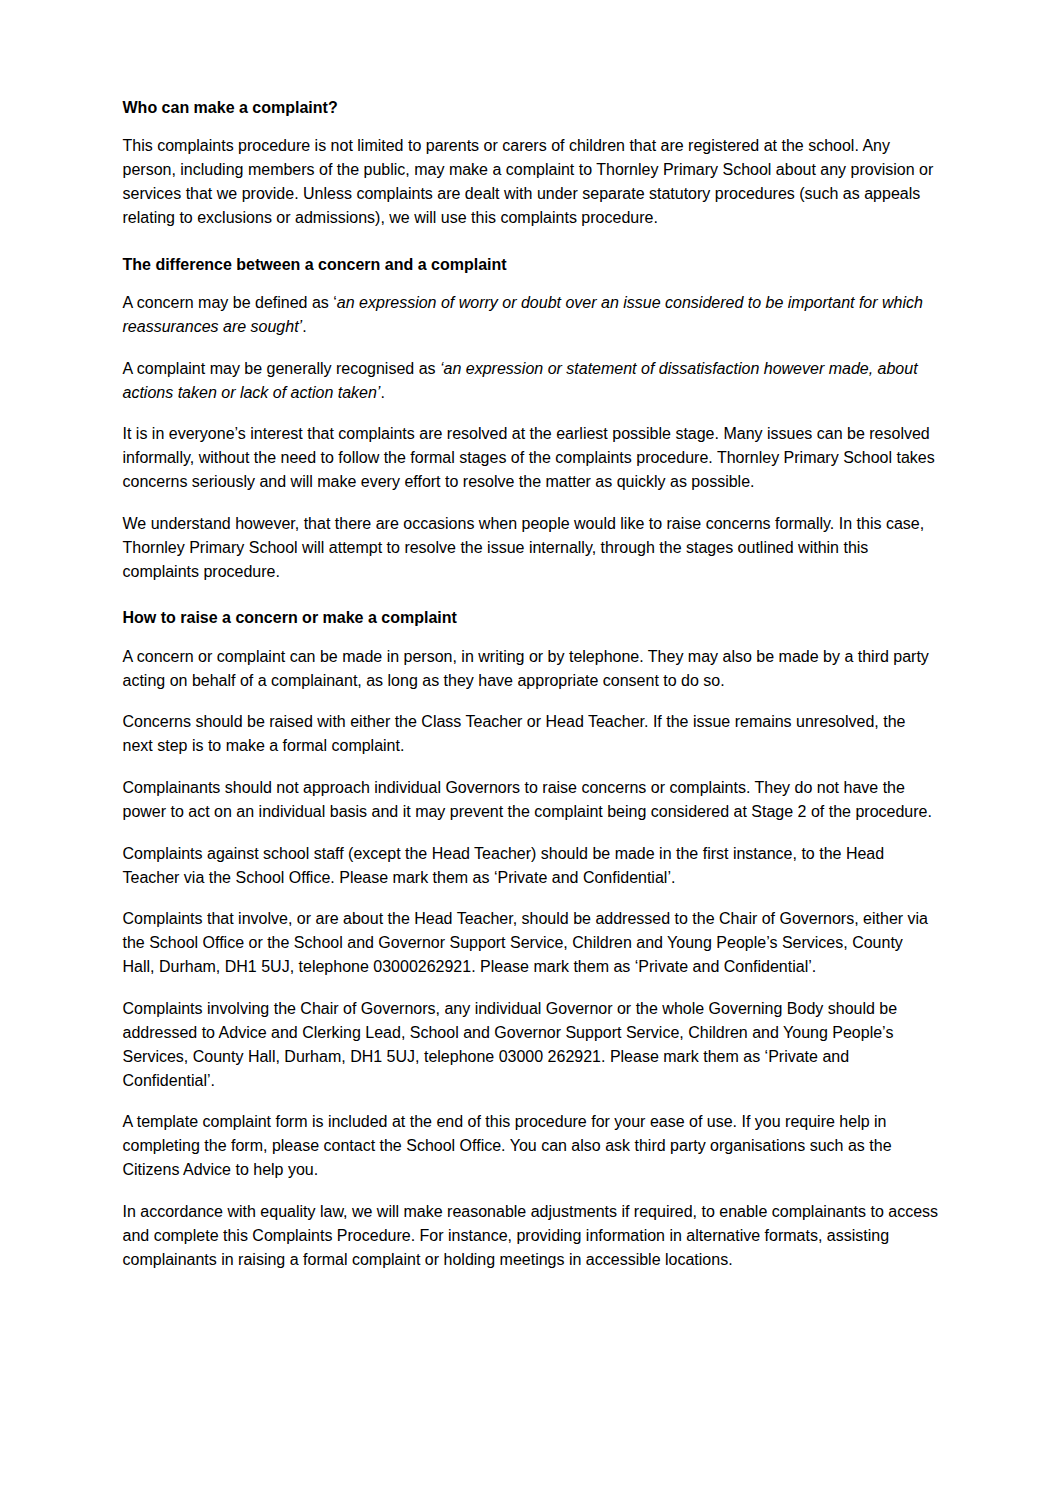Who can make a complaint?
This complaints procedure is not limited to parents or carers of children that are registered at the school. Any person, including members of the public, may make a complaint to Thornley Primary School about any provision or services that we provide. Unless complaints are dealt with under separate statutory procedures (such as appeals relating to exclusions or admissions), we will use this complaints procedure.
The difference between a concern and a complaint
A concern may be defined as ‘an expression of worry or doubt over an issue considered to be important for which reassurances are sought’.
A complaint may be generally recognised as ‘an expression or statement of dissatisfaction however made, about actions taken or lack of action taken’.
It is in everyone’s interest that complaints are resolved at the earliest possible stage. Many issues can be resolved informally, without the need to follow the formal stages of the complaints procedure. Thornley Primary School takes concerns seriously and will make every effort to resolve the matter as quickly as possible.
We understand however, that there are occasions when people would like to raise concerns formally. In this case, Thornley Primary School will attempt to resolve the issue internally, through the stages outlined within this complaints procedure.
How to raise a concern or make a complaint
A concern or complaint can be made in person, in writing or by telephone. They may also be made by a third party acting on behalf of a complainant, as long as they have appropriate consent to do so.
Concerns should be raised with either the Class Teacher or Head Teacher. If the issue remains unresolved, the next step is to make a formal complaint.
Complainants should not approach individual Governors to raise concerns or complaints. They do not have the power to act on an individual basis and it may prevent the complaint being considered at Stage 2 of the procedure.
Complaints against school staff (except the Head Teacher) should be made in the first instance, to the Head Teacher via the School Office. Please mark them as ‘Private and Confidential’.
Complaints that involve, or are about the Head Teacher, should be addressed to the Chair of Governors, either via the School Office or the School and Governor Support Service, Children and Young People’s Services, County Hall, Durham, DH1 5UJ, telephone 03000262921. Please mark them as ‘Private and Confidential’.
Complaints involving the Chair of Governors, any individual Governor or the whole Governing Body should be addressed to Advice and Clerking Lead, School and Governor Support Service, Children and Young People’s Services, County Hall, Durham, DH1 5UJ, telephone 03000 262921. Please mark them as ‘Private and Confidential’.
A template complaint form is included at the end of this procedure for your ease of use. If you require help in completing the form, please contact the School Office. You can also ask third party organisations such as the Citizens Advice to help you.
In accordance with equality law, we will make reasonable adjustments if required, to enable complainants to access and complete this Complaints Procedure. For instance, providing information in alternative formats, assisting complainants in raising a formal complaint or holding meetings in accessible locations.